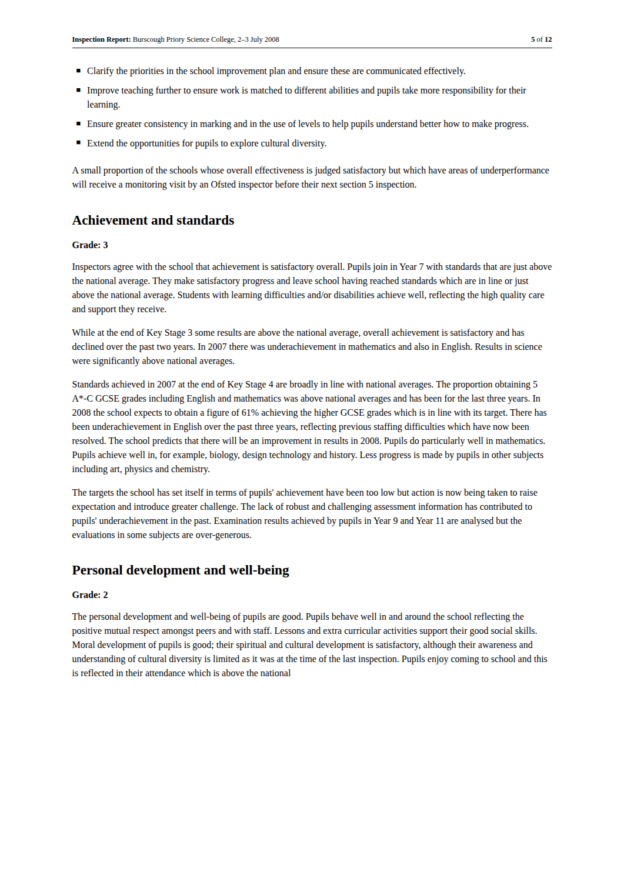Inspection Report: Burscough Priory Science College, 2–3 July 2008
5 of 12
Clarify the priorities in the school improvement plan and ensure these are communicated effectively.
Improve teaching further to ensure work is matched to different abilities and pupils take more responsibility for their learning.
Ensure greater consistency in marking and in the use of levels to help pupils understand better how to make progress.
Extend the opportunities for pupils to explore cultural diversity.
A small proportion of the schools whose overall effectiveness is judged satisfactory but which have areas of underperformance will receive a monitoring visit by an Ofsted inspector before their next section 5 inspection.
Achievement and standards
Grade: 3
Inspectors agree with the school that achievement is satisfactory overall. Pupils join in Year 7 with standards that are just above the national average. They make satisfactory progress and leave school having reached standards which are in line or just above the national average. Students with learning difficulties and/or disabilities achieve well, reflecting the high quality care and support they receive.
While at the end of Key Stage 3 some results are above the national average, overall achievement is satisfactory and has declined over the past two years. In 2007 there was underachievement in mathematics and also in English. Results in science were significantly above national averages.
Standards achieved in 2007 at the end of Key Stage 4 are broadly in line with national averages. The proportion obtaining 5 A*-C GCSE grades including English and mathematics was above national averages and has been for the last three years. In 2008 the school expects to obtain a figure of 61% achieving the higher GCSE grades which is in line with its target. There has been underachievement in English over the past three years, reflecting previous staffing difficulties which have now been resolved. The school predicts that there will be an improvement in results in 2008. Pupils do particularly well in mathematics. Pupils achieve well in, for example, biology, design technology and history. Less progress is made by pupils in other subjects including art, physics and chemistry.
The targets the school has set itself in terms of pupils' achievement have been too low but action is now being taken to raise expectation and introduce greater challenge. The lack of robust and challenging assessment information has contributed to pupils' underachievement in the past. Examination results achieved by pupils in Year 9 and Year 11 are analysed but the evaluations in some subjects are over-generous.
Personal development and well-being
Grade: 2
The personal development and well-being of pupils are good. Pupils behave well in and around the school reflecting the positive mutual respect amongst peers and with staff. Lessons and extra curricular activities support their good social skills. Moral development of pupils is good; their spiritual and cultural development is satisfactory, although their awareness and understanding of cultural diversity is limited as it was at the time of the last inspection. Pupils enjoy coming to school and this is reflected in their attendance which is above the national